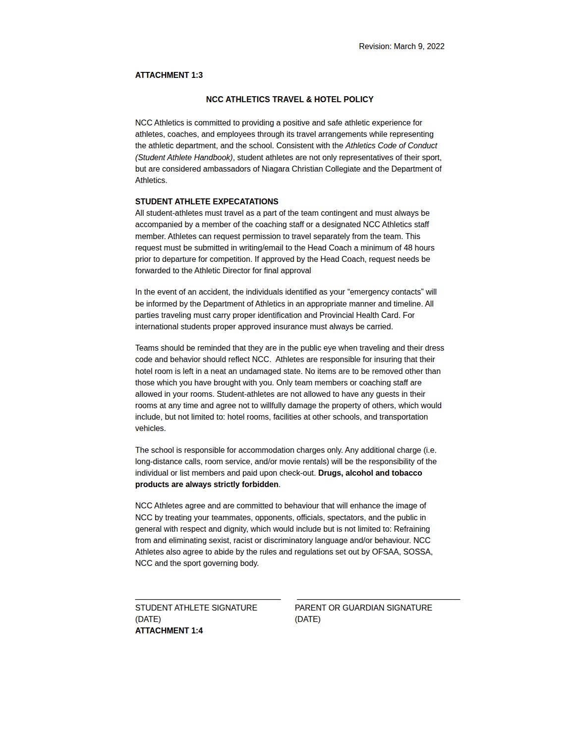Revision: March 9, 2022
ATTACHMENT 1:3
NCC ATHLETICS TRAVEL & HOTEL POLICY
NCC Athletics is committed to providing a positive and safe athletic experience for athletes, coaches, and employees through its travel arrangements while representing the athletic department, and the school. Consistent with the Athletics Code of Conduct (Student Athlete Handbook), student athletes are not only representatives of their sport, but are considered ambassadors of Niagara Christian Collegiate and the Department of Athletics.
Student Athlete Expecatations
All student-athletes must travel as a part of the team contingent and must always be accompanied by a member of the coaching staff or a designated NCC Athletics staff member. Athletes can request permission to travel separately from the team. This request must be submitted in writing/email to the Head Coach a minimum of 48 hours prior to departure for competition. If approved by the Head Coach, request needs be forwarded to the Athletic Director for final approval
In the event of an accident, the individuals identified as your “emergency contacts” will be informed by the Department of Athletics in an appropriate manner and timeline. All parties traveling must carry proper identification and Provincial Health Card. For international students proper approved insurance must always be carried.
Teams should be reminded that they are in the public eye when traveling and their dress code and behavior should reflect NCC. Athletes are responsible for insuring that their hotel room is left in a neat an undamaged state. No items are to be removed other than those which you have brought with you. Only team members or coaching staff are allowed in your rooms. Student-athletes are not allowed to have any guests in their rooms at any time and agree not to willfully damage the property of others, which would include, but not limited to: hotel rooms, facilities at other schools, and transportation vehicles.
The school is responsible for accommodation charges only. Any additional charge (i.e. long-distance calls, room service, and/or movie rentals) will be the responsibility of the individual or list members and paid upon check-out. Drugs, alcohol and tobacco products are always strictly forbidden.
NCC Athletes agree and are committed to behaviour that will enhance the image of NCC by treating your teammates, opponents, officials, spectators, and the public in general with respect and dignity, which would include but is not limited to: Refraining from and eliminating sexist, racist or discriminatory language and/or behaviour. NCC Athletes also agree to abide by the rules and regulations set out by OFSAA, SOSSA, NCC and the sport governing body.
_________________________________ _____________________________________
STUDENT ATHLETE SIGNATURE (DATE) PARENT OR GUARDIAN SIGNATURE (DATE)
ATTACHMENT 1:4